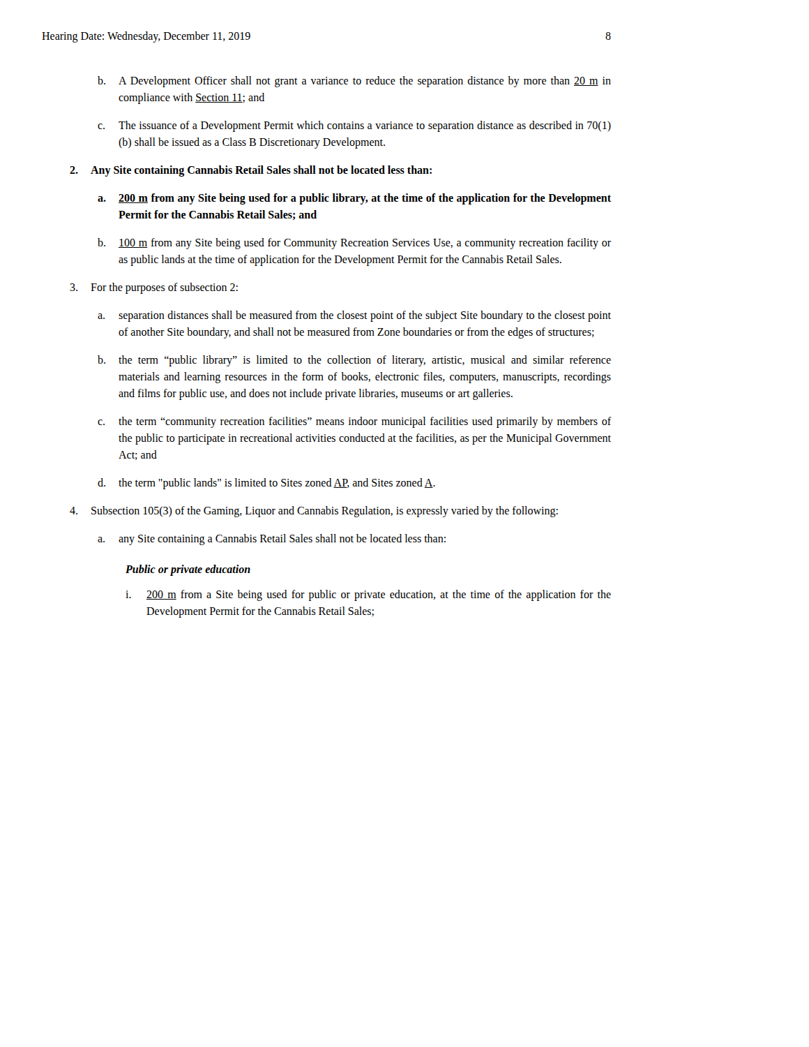Hearing Date: Wednesday, December 11, 2019 8
b. A Development Officer shall not grant a variance to reduce the separation distance by more than 20 m in compliance with Section 11; and
c. The issuance of a Development Permit which contains a variance to separation distance as described in 70(1)(b) shall be issued as a Class B Discretionary Development.
2. Any Site containing Cannabis Retail Sales shall not be located less than:
a. 200 m from any Site being used for a public library, at the time of the application for the Development Permit for the Cannabis Retail Sales; and
b. 100 m from any Site being used for Community Recreation Services Use, a community recreation facility or as public lands at the time of application for the Development Permit for the Cannabis Retail Sales.
3. For the purposes of subsection 2:
a. separation distances shall be measured from the closest point of the subject Site boundary to the closest point of another Site boundary, and shall not be measured from Zone boundaries or from the edges of structures;
b. the term “public library” is limited to the collection of literary, artistic, musical and similar reference materials and learning resources in the form of books, electronic files, computers, manuscripts, recordings and films for public use, and does not include private libraries, museums or art galleries.
c. the term “community recreation facilities” means indoor municipal facilities used primarily by members of the public to participate in recreational activities conducted at the facilities, as per the Municipal Government Act; and
d. the term "public lands" is limited to Sites zoned AP, and Sites zoned A.
4. Subsection 105(3) of the Gaming, Liquor and Cannabis Regulation, is expressly varied by the following:
a. any Site containing a Cannabis Retail Sales shall not be located less than:
Public or private education
i. 200 m from a Site being used for public or private education, at the time of the application for the Development Permit for the Cannabis Retail Sales;